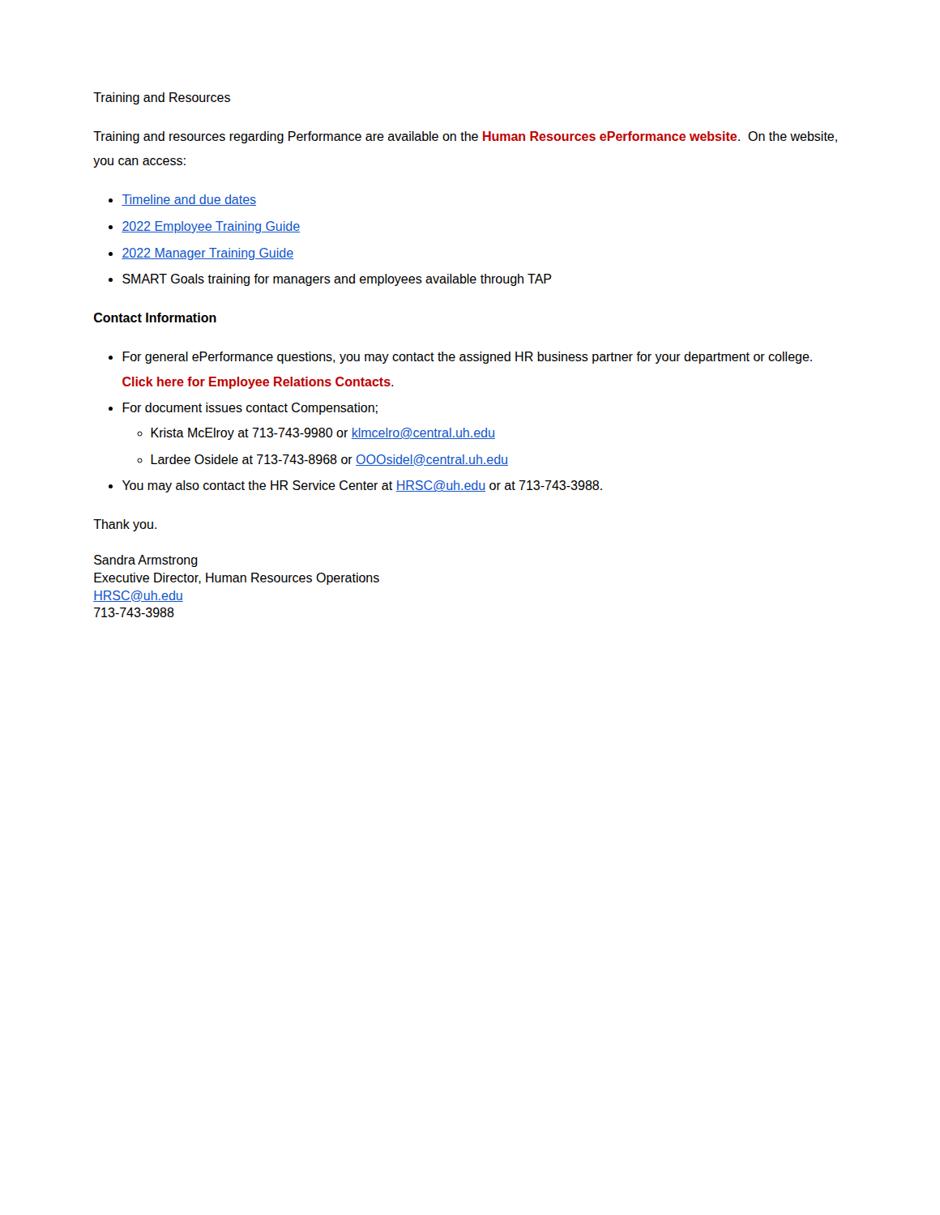Training and Resources
Training and resources regarding Performance are available on the Human Resources ePerformance website. On the website, you can access:
Timeline and due dates
2022 Employee Training Guide
2022 Manager Training Guide
SMART Goals training for managers and employees available through TAP
Contact Information
For general ePerformance questions, you may contact the assigned HR business partner for your department or college. Click here for Employee Relations Contacts.
For document issues contact Compensation;
Krista McElroy at 713-743-9980 or klmcelro@central.uh.edu
Lardee Osidele at 713-743-8968 or OOOsidel@central.uh.edu
You may also contact the HR Service Center at HRSC@uh.edu or at 713-743-3988.
Thank you.
Sandra Armstrong
Executive Director, Human Resources Operations
HRSC@uh.edu
713-743-3988